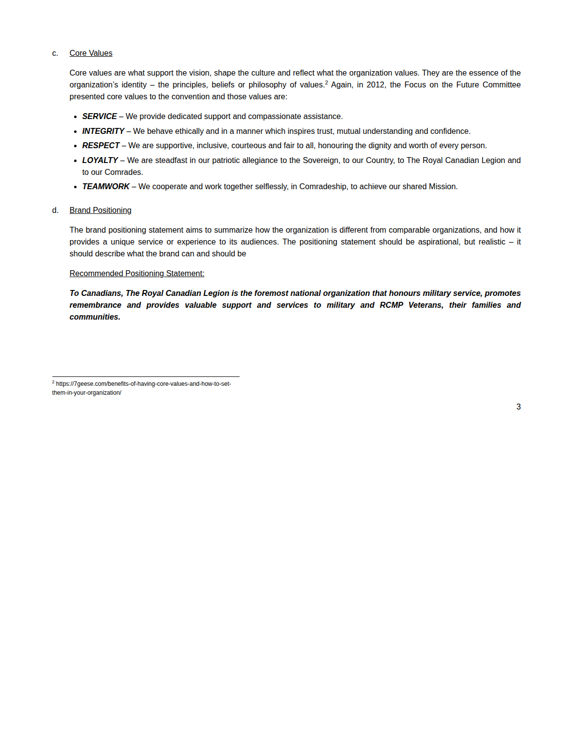c. Core Values
Core values are what support the vision, shape the culture and reflect what the organization values. They are the essence of the organization’s identity – the principles, beliefs or philosophy of values.2 Again, in 2012, the Focus on the Future Committee presented core values to the convention and those values are:
SERVICE – We provide dedicated support and compassionate assistance.
INTEGRITY – We behave ethically and in a manner which inspires trust, mutual understanding and confidence.
RESPECT – We are supportive, inclusive, courteous and fair to all, honouring the dignity and worth of every person.
LOYALTY – We are steadfast in our patriotic allegiance to the Sovereign, to our Country, to The Royal Canadian Legion and to our Comrades.
TEAMWORK – We cooperate and work together selflessly, in Comradeship, to achieve our shared Mission.
d. Brand Positioning
The brand positioning statement aims to summarize how the organization is different from comparable organizations, and how it provides a unique service or experience to its audiences. The positioning statement should be aspirational, but realistic – it should describe what the brand can and should be
Recommended Positioning Statement:
To Canadians, The Royal Canadian Legion is the foremost national organization that honours military service, promotes remembrance and provides valuable support and services to military and RCMP Veterans, their families and communities.
2 https://7geese.com/benefits-of-having-core-values-and-how-to-set-them-in-your-organization/
3